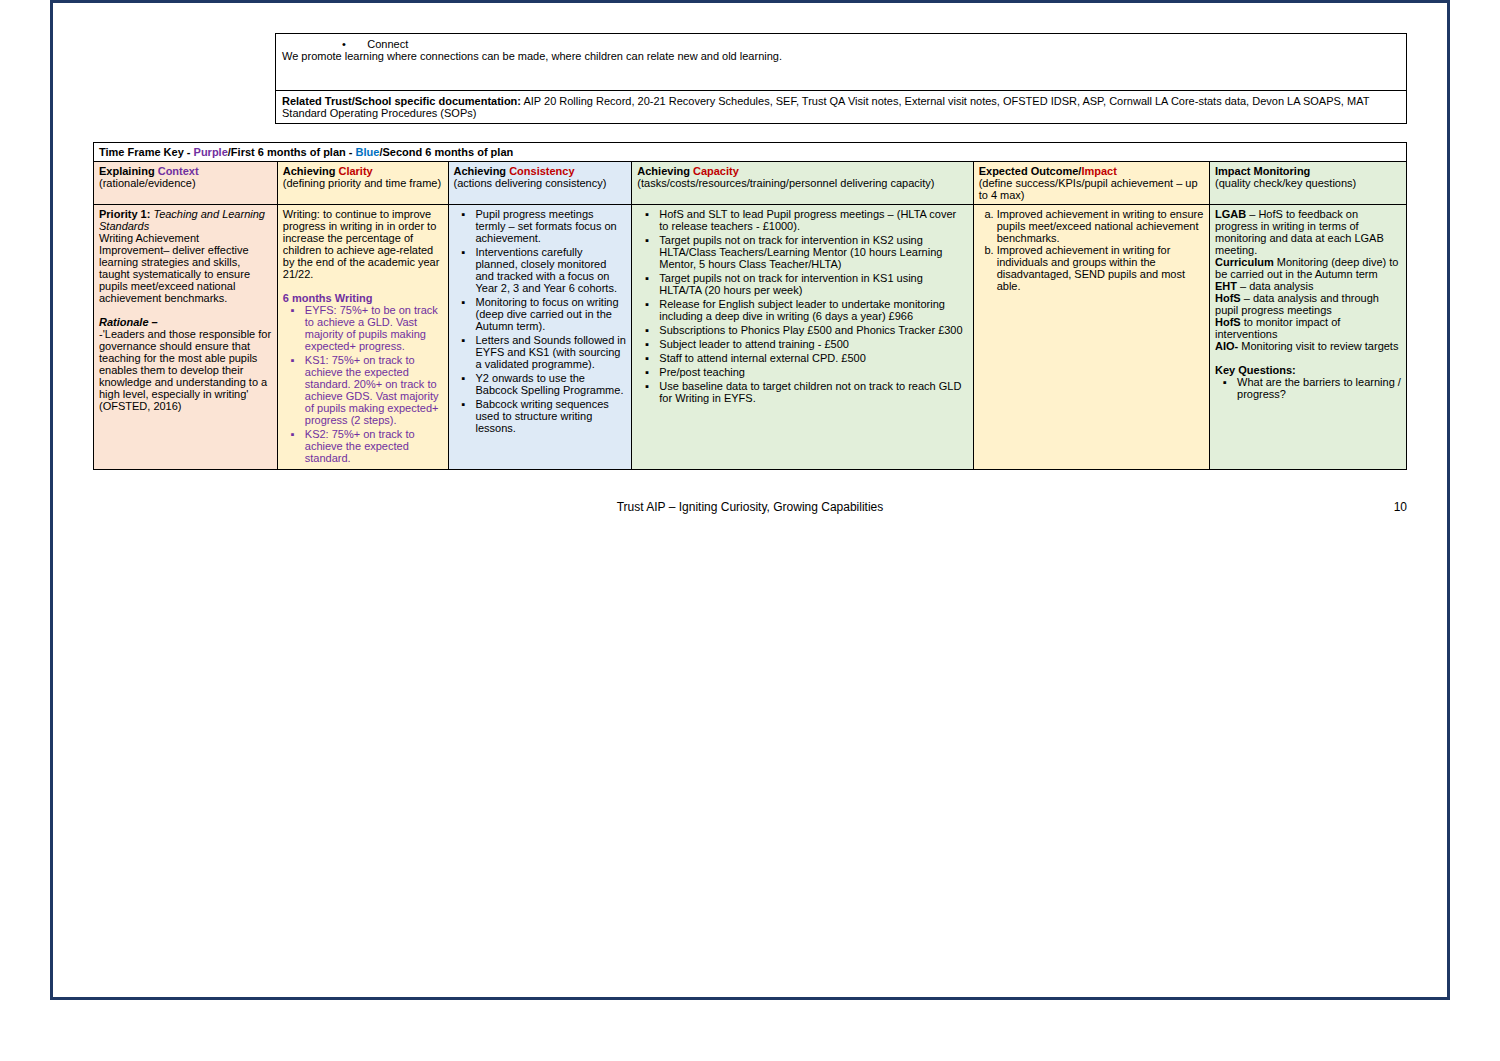| | • Connect We promote learning where connections can be made, where children can relate new and old learning. |
| | Related Trust/School specific documentation: AIP 20 Rolling Record, 20-21 Recovery Schedules, SEF, Trust QA Visit notes, External visit notes, OFSTED IDSR, ASP, Cornwall LA Core-stats data, Devon LA SOAPS, MAT Standard Operating Procedures (SOPs) |
| Time Frame Key - Purple /First 6 months of plan - Blue /Second 6 months of plan |
| Explaining Context (rationale/evidence) | Achieving Clarity (defining priority and time frame) | Achieving Consistency (actions delivering consistency) | Achieving Capacity (tasks/costs/resources/training/personnel delivering capacity) | Expected Outcome/ Impact (define success/KPIs/pupil achievement – up to 4 max) | Impact Monitoring (quality check/key questions) |
| Priority 1: Teaching and Learning Standards Writing Achievement Improvement– deliver effective learning strategies and skills, taught systematically to ensure pupils meet/exceed national achievement benchmarks. Rationale – -'Leaders and those responsible for governance should ensure that teaching for the most able pupils enables them to develop their knowledge and understanding to a high level, especially in writing' (OFSTED, 2016) | Writing: to continue to improve progress in writing in in order to increase the percentage of children to achieve age-related by the end of the academic year 21/22. 6 months Writing EYFS: 75%+ to be on track to achieve a GLD. Vast majority of pupils making expected+ progress. KS1: 75%+ on track to achieve the expected standard. 20%+ on track to achieve GDS. Vast majority of pupils making expected+ progress (2 steps). KS2: 75%+ on track to achieve the expected standard. | Pupil progress meetings termly – set formats focus on achievement. Interventions carefully planned, closely monitored and tracked with a focus on Year 2, 3 and Year 6 cohorts. Monitoring to focus on writing (deep dive carried out in the Autumn term). Letters and Sounds followed in EYFS and KS1 (with sourcing a validated programme). Y2 onwards to use the Babcock Spelling Programme. Babcock writing sequences used to structure writing lessons. | HofS and SLT to lead Pupil progress meetings – (HLTA cover to release teachers - £1000). Target pupils not on track for intervention in KS2 using HLTA/Class Teachers/Learning Mentor (10 hours Learning Mentor, 5 hours Class Teacher/HLTA) Target pupils not on track for intervention in KS1 using HLTA/TA (20 hours per week) Release for English subject leader to undertake monitoring including a deep dive in writing (6 days a year) £966 Subscriptions to Phonics Play £500 and Phonics Tracker £300 Subject leader to attend training - £500 Staff to attend internal external CPD. £500 Pre/post teaching Use baseline data to target children not on track to reach GLD for Writing in EYFS. | Improved achievement in writing to ensure pupils meet/exceed national achievement benchmarks. Improved achievement in writing for individuals and groups within the disadvantaged, SEND pupils and most able. | LGAB – HofS to feedback on progress in writing in terms of monitoring and data at each LGAB meeting. Curriculum Monitoring (deep dive) to be carried out in the Autumn term EHT – data analysis HofS – data analysis and through pupil progress meetings HofS to monitor impact of interventions AIO- Monitoring visit to review targets Key Questions: What are the barriers to learning / progress? |
Trust AIP – Igniting Curiosity, Growing Capabilities 10